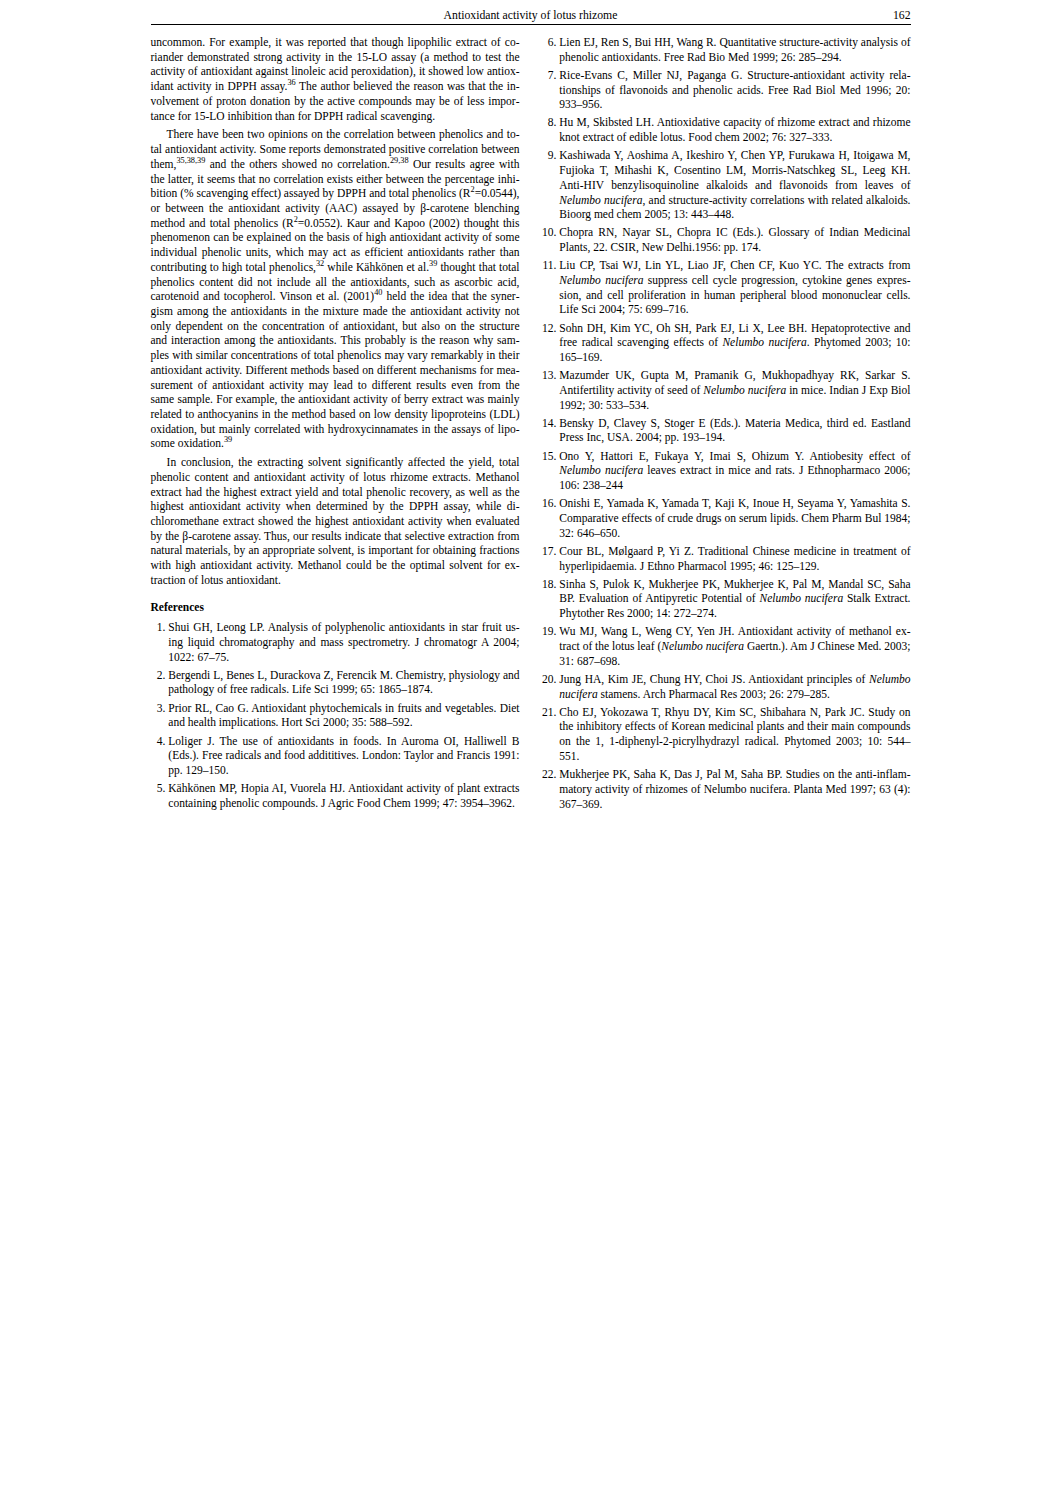Antioxidant activity of lotus rhizome
162
uncommon. For example, it was reported that though lipophilic extract of coriander demonstrated strong activity in the 15-LO assay (a method to test the activity of antioxidant against linoleic acid peroxidation), it showed low antioxidant activity in DPPH assay.36 The author believed the reason was that the involvement of proton donation by the active compounds may be of less importance for 15-LO inhibition than for DPPH radical scavenging.
There have been two opinions on the correlation between phenolics and total antioxidant activity. Some reports demonstrated positive correlation between them,35,38,39 and the others showed no correlation.29,38 Our results agree with the latter, it seems that no correlation exists either between the percentage inhibition (% scavenging effect) assayed by DPPH and total phenolics (R2=0.0544), or between the antioxidant activity (AAC) assayed by β-carotene blenching method and total phenolics (R2=0.0552). Kaur and Kapoo (2002) thought this phenomenon can be explained on the basis of high antioxidant activity of some individual phenolic units, which may act as efficient antioxidants rather than contributing to high total phenolics,32 while Kähkönen et al.39 thought that total phenolics content did not include all the antioxidants, such as ascorbic acid, carotenoid and tocopherol. Vinson et al. (2001)40 held the idea that the synergism among the antioxidants in the mixture made the antioxidant activity not only dependent on the concentration of antioxidant, but also on the structure and interaction among the antioxidants. This probably is the reason why samples with similar concentrations of total phenolics may vary remarkably in their antioxidant activity. Different methods based on different mechanisms for measurement of antioxidant activity may lead to different results even from the same sample. For example, the antioxidant activity of berry extract was mainly related to anthocyanins in the method based on low density lipoproteins (LDL) oxidation, but mainly correlated with hydroxycinnamates in the assays of liposome oxidation.39
In conclusion, the extracting solvent significantly affected the yield, total phenolic content and antioxidant activity of lotus rhizome extracts. Methanol extract had the highest extract yield and total phenolic recovery, as well as the highest antioxidant activity when determined by the DPPH assay, while dichloromethane extract showed the highest antioxidant activity when evaluated by the β-carotene assay. Thus, our results indicate that selective extraction from natural materials, by an appropriate solvent, is important for obtaining fractions with high antioxidant activity. Methanol could be the optimal solvent for extraction of lotus antioxidant.
References
Shui GH, Leong LP. Analysis of polyphenolic antioxidants in star fruit using liquid chromatography and mass spectrometry. J chromatogr A 2004; 1022: 67–75.
Bergendi L, Benes L, Durackova Z, Ferencik M. Chemistry, physiology and pathology of free radicals. Life Sci 1999; 65: 1865–1874.
Prior RL, Cao G. Antioxidant phytochemicals in fruits and vegetables. Diet and health implications. Hort Sci 2000; 35: 588–592.
Loliger J. The use of antioxidants in foods. In Auroma OI, Halliwell B (Eds.). Free radicals and food addititives. London: Taylor and Francis 1991: pp. 129–150.
Kähkönen MP, Hopia AI, Vuorela HJ. Antioxidant activity of plant extracts containing phenolic compounds. J Agric Food Chem 1999; 47: 3954–3962.
Lien EJ, Ren S, Bui HH, Wang R. Quantitative structure-activity analysis of phenolic antioxidants. Free Rad Bio Med 1999; 26: 285–294.
Rice-Evans C, Miller NJ, Paganga G. Structure-antioxidant activity relationships of flavonoids and phenolic acids. Free Rad Biol Med 1996; 20: 933–956.
Hu M, Skibsted LH. Antioxidative capacity of rhizome extract and rhizome knot extract of edible lotus. Food chem 2002; 76: 327–333.
Kashiwada Y, Aoshima A, Ikeshiro Y, Chen YP, Furukawa H, Itoigawa M, Fujioka T, Mihashi K, Cosentino LM, Morris-Natschkeg SL, Leeg KH. Anti-HIV benzylisoquinoline alkaloids and flavonoids from leaves of Nelumbo nucifera, and structure-activity correlations with related alkaloids. Bioorg med chem 2005; 13: 443–448.
Chopra RN, Nayar SL, Chopra IC (Eds.). Glossary of Indian Medicinal Plants, 22. CSIR, New Delhi.1956: pp. 174.
Liu CP, Tsai WJ, Lin YL, Liao JF, Chen CF, Kuo YC. The extracts from Nelumbo nucifera suppress cell cycle progression, cytokine genes expression, and cell proliferation in human peripheral blood mononuclear cells. Life Sci 2004; 75: 699–716.
Sohn DH, Kim YC, Oh SH, Park EJ, Li X, Lee BH. Hepatoprotective and free radical scavenging effects of Nelumbo nucifera. Phytomed 2003; 10: 165–169.
Mazumder UK, Gupta M, Pramanik G, Mukhopadhyay RK, Sarkar S. Antifertility activity of seed of Nelumbo nucifera in mice. Indian J Exp Biol 1992; 30: 533–534.
Bensky D, Clavey S, Stoger E (Eds.). Materia Medica, third ed. Eastland Press Inc, USA. 2004; pp. 193–194.
Ono Y, Hattori E, Fukaya Y, Imai S, Ohizum Y. Antiobesity effect of Nelumbo nucifera leaves extract in mice and rats. J Ethnopharmaco 2006; 106: 238–244
Onishi E, Yamada K, Yamada T, Kaji K, Inoue H, Seyama Y, Yamashita S. Comparative effects of crude drugs on serum lipids. Chem Pharm Bul 1984; 32: 646–650.
Cour BL, Mølgaard P, Yi Z. Traditional Chinese medicine in treatment of hyperlipidaemia. J Ethno Pharmacol 1995; 46: 125–129.
Sinha S, Pulok K, Mukherjee PK, Mukherjee K, Pal M, Mandal SC, Saha BP. Evaluation of Antipyretic Potential of Nelumbo nucifera Stalk Extract. Phytother Res 2000; 14: 272–274.
Wu MJ, Wang L, Weng CY, Yen JH. Antioxidant activity of methanol extract of the lotus leaf (Nelumbo nucifera Gaertn.). Am J Chinese Med. 2003; 31: 687–698.
Jung HA, Kim JE, Chung HY, Choi JS. Antioxidant principles of Nelumbo nucifera stamens. Arch Pharmacal Res 2003; 26: 279–285.
Cho EJ, Yokozawa T, Rhyu DY, Kim SC, Shibahara N, Park JC. Study on the inhibitory effects of Korean medicinal plants and their main compounds on the 1, 1-diphenyl-2-picrylhydrazyl radical. Phytomed 2003; 10: 544–551.
Mukherjee PK, Saha K, Das J, Pal M, Saha BP. Studies on the anti-inflammatory activity of rhizomes of Nelumbo nucifera. Planta Med 1997; 63 (4): 367–369.